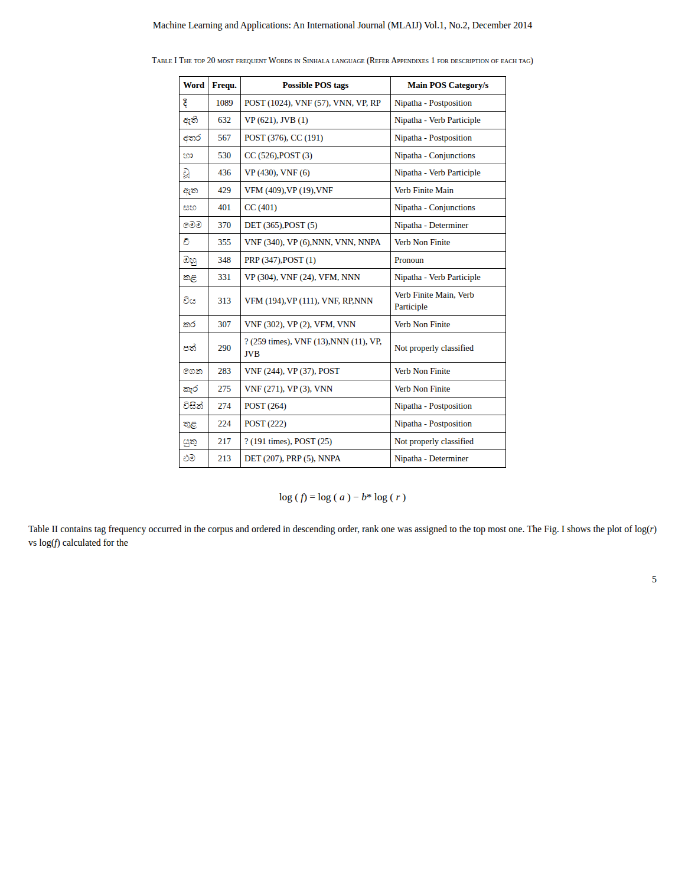Machine Learning and Applications: An International Journal (MLAIJ) Vol.1, No.2, December 2014
Table I The top 20 most frequent Words in Sinhala language (Refer Appendixes 1 for description of each tag)
| Word | Frequ. | Possible POS tags | Main POS Category/s |
| --- | --- | --- | --- |
| දී | 1089 | POST (1024), VNF (57), VNN, VP, RP | Nipatha - Postposition |
| ඇති | 632 | VP (621), JVB (1) | Nipatha - Verb Participle |
| අතර | 567 | POST (376), CC (191) | Nipatha - Postposition |
| හා | 530 | CC (526),POST (3) | Nipatha - Conjunctions |
| වූ | 436 | VP (430), VNF (6) | Nipatha - Verb Participle |
| ඇත | 429 | VFM (409),VP (19),VNF | Verb Finite Main |
| සහ | 401 | CC (401) | Nipatha - Conjunctions |
| මෙම | 370 | DET (365),POST (5) | Nipatha - Determiner |
| වී | 355 | VNF (340), VP (6),NNN, VNN, NNPA | Verb Non Finite |
| ඔහු | 348 | PRP (347),POST (1) | Pronoun |
| කළ | 331 | VP (304), VNF (24), VFM, NNN | Nipatha - Verb Participle |
| විය | 313 | VFM (194),VP (111), VNF, RP,NNN | Verb Finite Main, Verb Participle |
| කර | 307 | VNF (302), VP (2), VFM, VNN | Verb Non Finite |
| පත් | 290 | ? (259 times), VNF (13),NNN (11), VP, JVB | Not properly classified |
| ගෙන | 283 | VNF (244), VP (37), POST | Verb Non Finite |
| කැර | 275 | VNF (271), VP (3), VNN | Verb Non Finite |
| විසින් | 274 | POST (264) | Nipatha - Postposition |
| තුළ | 224 | POST (222) | Nipatha - Postposition |
| යුතු | 217 | ? (191 times), POST (25) | Not properly classified |
| එම | 213 | DET (207), PRP (5), NNPA | Nipatha - Determiner |
log ( f) = log ( a ) − b* log ( r )
Table II contains tag frequency occurred in the corpus and ordered in descending order, rank one was assigned to the top most one. The Fig. I shows the plot of log(r) vs log(f) calculated for the
5